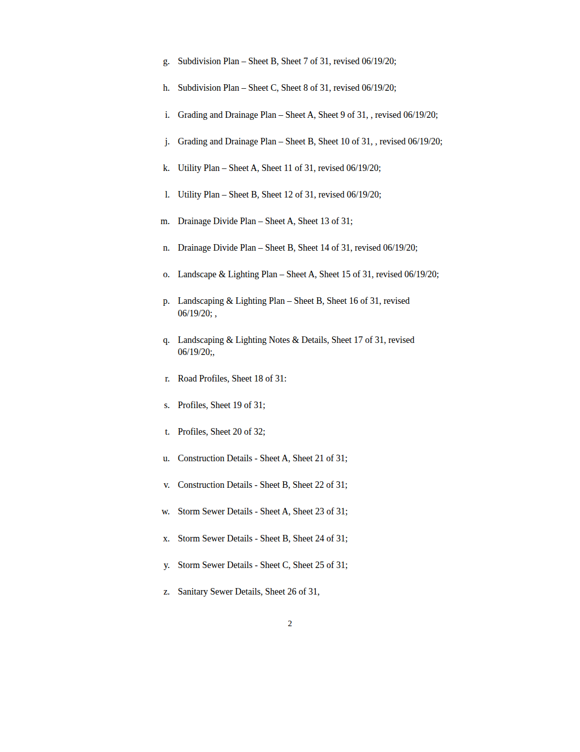Subdivision Plan – Sheet B, Sheet 7 of 31, revised 06/19/20;
Subdivision Plan – Sheet C, Sheet 8 of 31, revised 06/19/20;
Grading and Drainage Plan – Sheet A, Sheet 9 of 31, , revised 06/19/20;
Grading and Drainage Plan – Sheet B, Sheet 10 of 31, , revised 06/19/20;
Utility Plan – Sheet A, Sheet 11 of 31, revised 06/19/20;
Utility Plan – Sheet B, Sheet 12 of 31, revised 06/19/20;
Drainage Divide Plan – Sheet A, Sheet 13 of 31;
Drainage Divide Plan – Sheet B, Sheet 14 of 31, revised 06/19/20;
Landscape & Lighting Plan – Sheet A, Sheet 15 of 31, revised 06/19/20;
Landscaping & Lighting Plan – Sheet B, Sheet 16 of 31, revised 06/19/20; ,
Landscaping & Lighting Notes & Details, Sheet 17 of 31, revised 06/19/20;,
Road Profiles, Sheet 18 of 31:
Profiles, Sheet 19 of 31;
Profiles, Sheet 20 of 32;
Construction Details - Sheet A, Sheet 21 of 31;
Construction Details - Sheet B, Sheet 22 of 31;
Storm Sewer Details - Sheet A, Sheet 23 of 31;
Storm Sewer Details - Sheet B, Sheet 24 of 31;
Storm Sewer Details - Sheet C, Sheet 25 of 31;
Sanitary Sewer Details, Sheet 26 of 31,
2